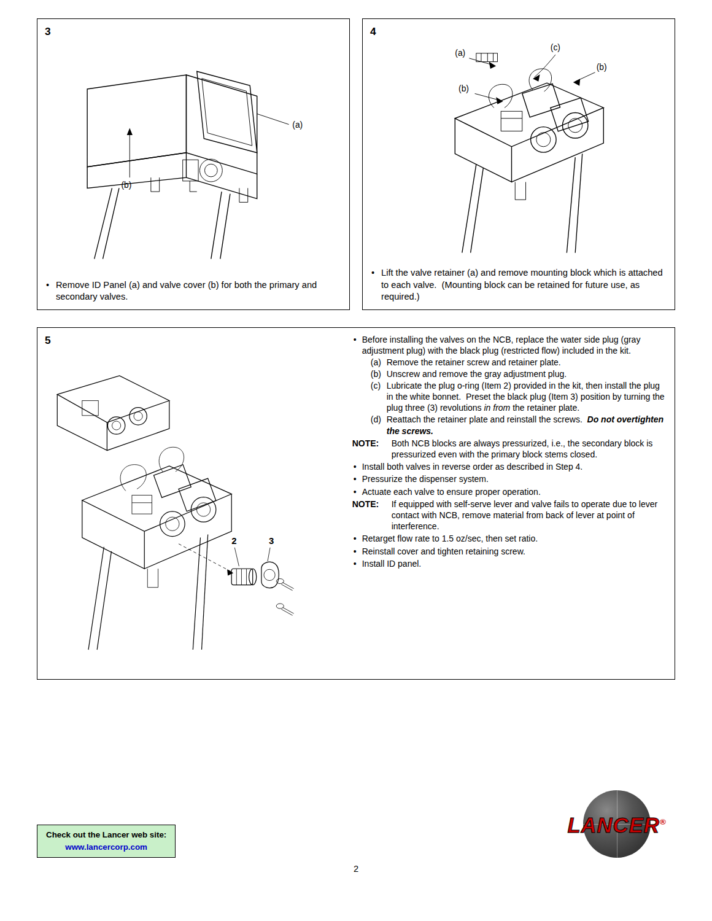3
(a) (b)
Remove ID Panel (a) and valve cover (b) for both the primary and secondary valves.
4
(a) (c) (b) (b)
Lift the valve retainer (a) and remove mounting block which is attached to each valve. (Mounting block can be retained for future use, as required.)
5
2 3
Before installing the valves on the NCB, replace the water side plug (gray adjustment plug) with the black plug (restricted flow) included in the kit.
(a) Remove the retainer screw and retainer plate.
(b) Unscrew and remove the gray adjustment plug.
(c) Lubricate the plug o-ring (Item 2) provided in the kit, then install the plug in the white bonnet. Preset the black plug (Item 3) position by turning the plug three (3) revolutions in from the retainer plate.
(d) Reattach the retainer plate and reinstall the screws. Do not overtighten the screws.
NOTE:
Both NCB blocks are always pressurized, i.e., the secondary block is pressurized even with the primary block stems closed.
Install both valves in reverse order as described in Step 4.
Pressurize the dispenser system.
Actuate each valve to ensure proper operation.
NOTE:
If equipped with self-serve lever and valve fails to operate due to lever contact with NCB, remove material from back of lever at point of interference.
Retarget flow rate to 1.5 oz/sec, then set ratio.
Reinstall cover and tighten retaining screw.
Install ID panel.
Check out the Lancer web site:
www.lancercorp.com
LANCER®
2